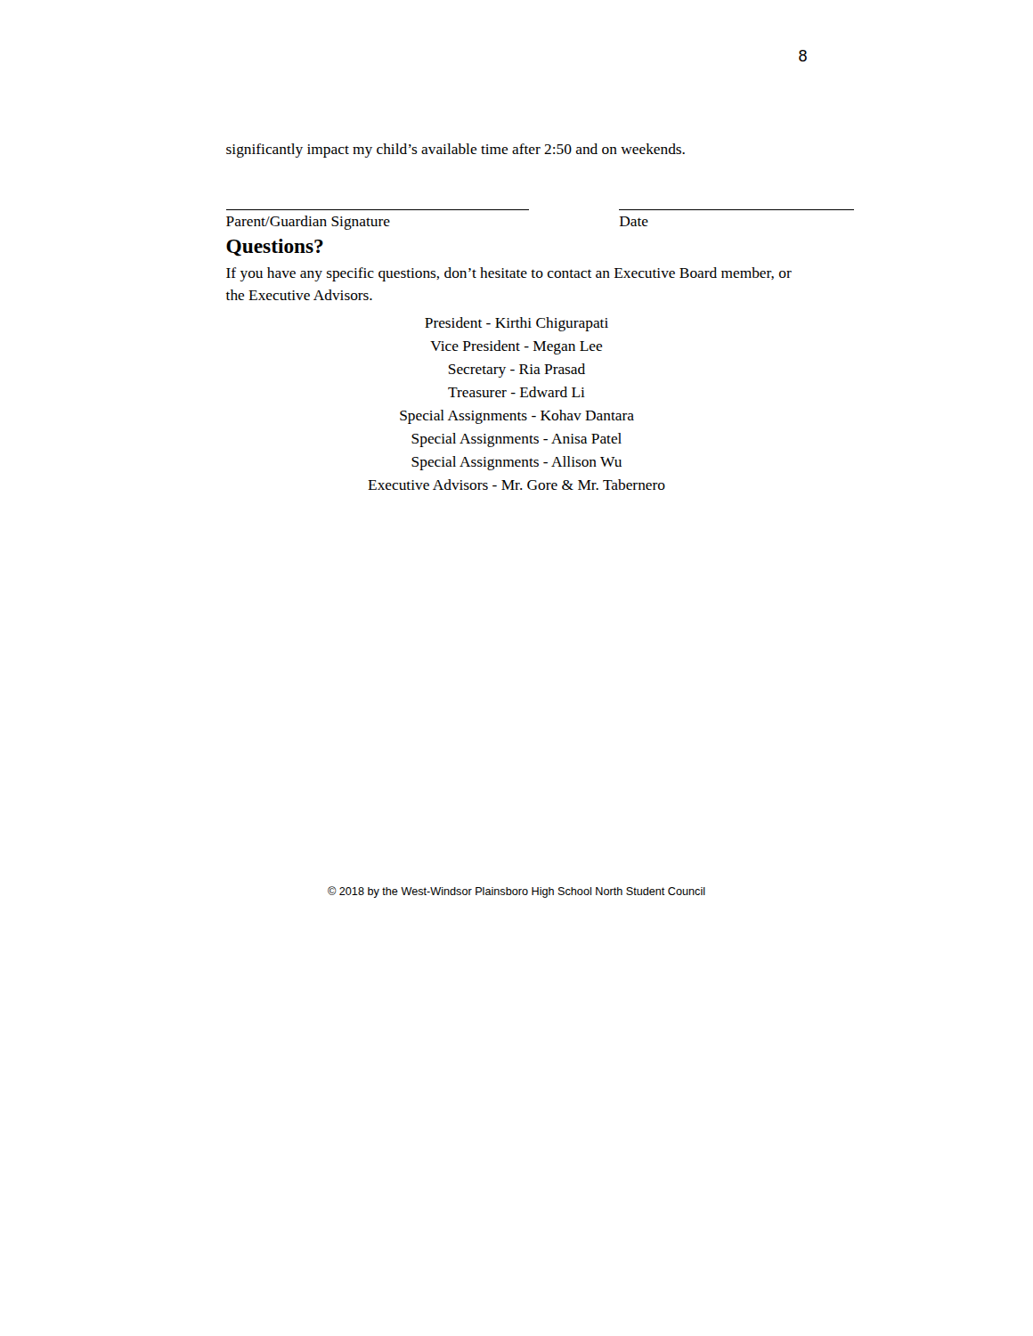8
significantly impact my child’s available time after 2:50 and on weekends.
Parent/Guardian Signature
Date
Questions?
If you have any specific questions, don’t hesitate to contact an Executive Board member, or the Executive Advisors.
President - Kirthi Chigurapati
Vice President - Megan Lee
Secretary - Ria Prasad
Treasurer - Edward Li
Special Assignments - Kohav Dantara
Special Assignments - Anisa Patel
Special Assignments - Allison Wu
Executive Advisors - Mr. Gore & Mr. Tabernero
© 2018 by the West-Windsor Plainsboro High School North Student Council